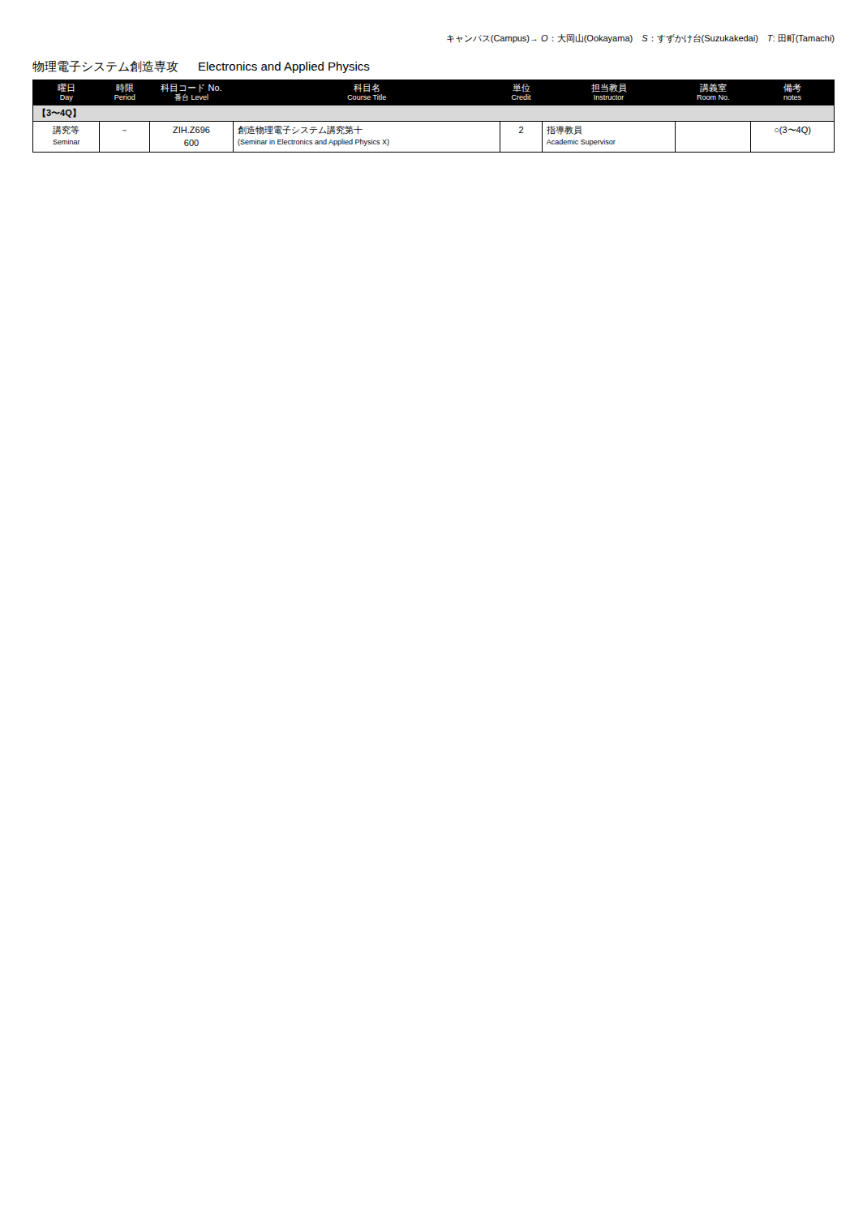キャンパス(Campus)→ O：大岡山(Ookayama)　S：すずかけ台(Suzukakedai)　T: 田町(Tamachi)
物理電子システム創造専攻 Electronics and Applied Physics
| 曜日 Day | 時限 Period | 科目コード No. 番台 Level | 科目名 Course Title | 単位 Credit | 担当教員 Instructor | 講義室 Room No. | 備考 notes |
| --- | --- | --- | --- | --- | --- | --- | --- |
| 【3〜4Q】 |
| 講究等 Seminar | － | ZIH.Z696 600 | 創造物理電子システム講究第十 (Seminar in Electronics and Applied Physics X) | 2 | 指導教員 Academic Supervisor | | ○(3〜4Q) |